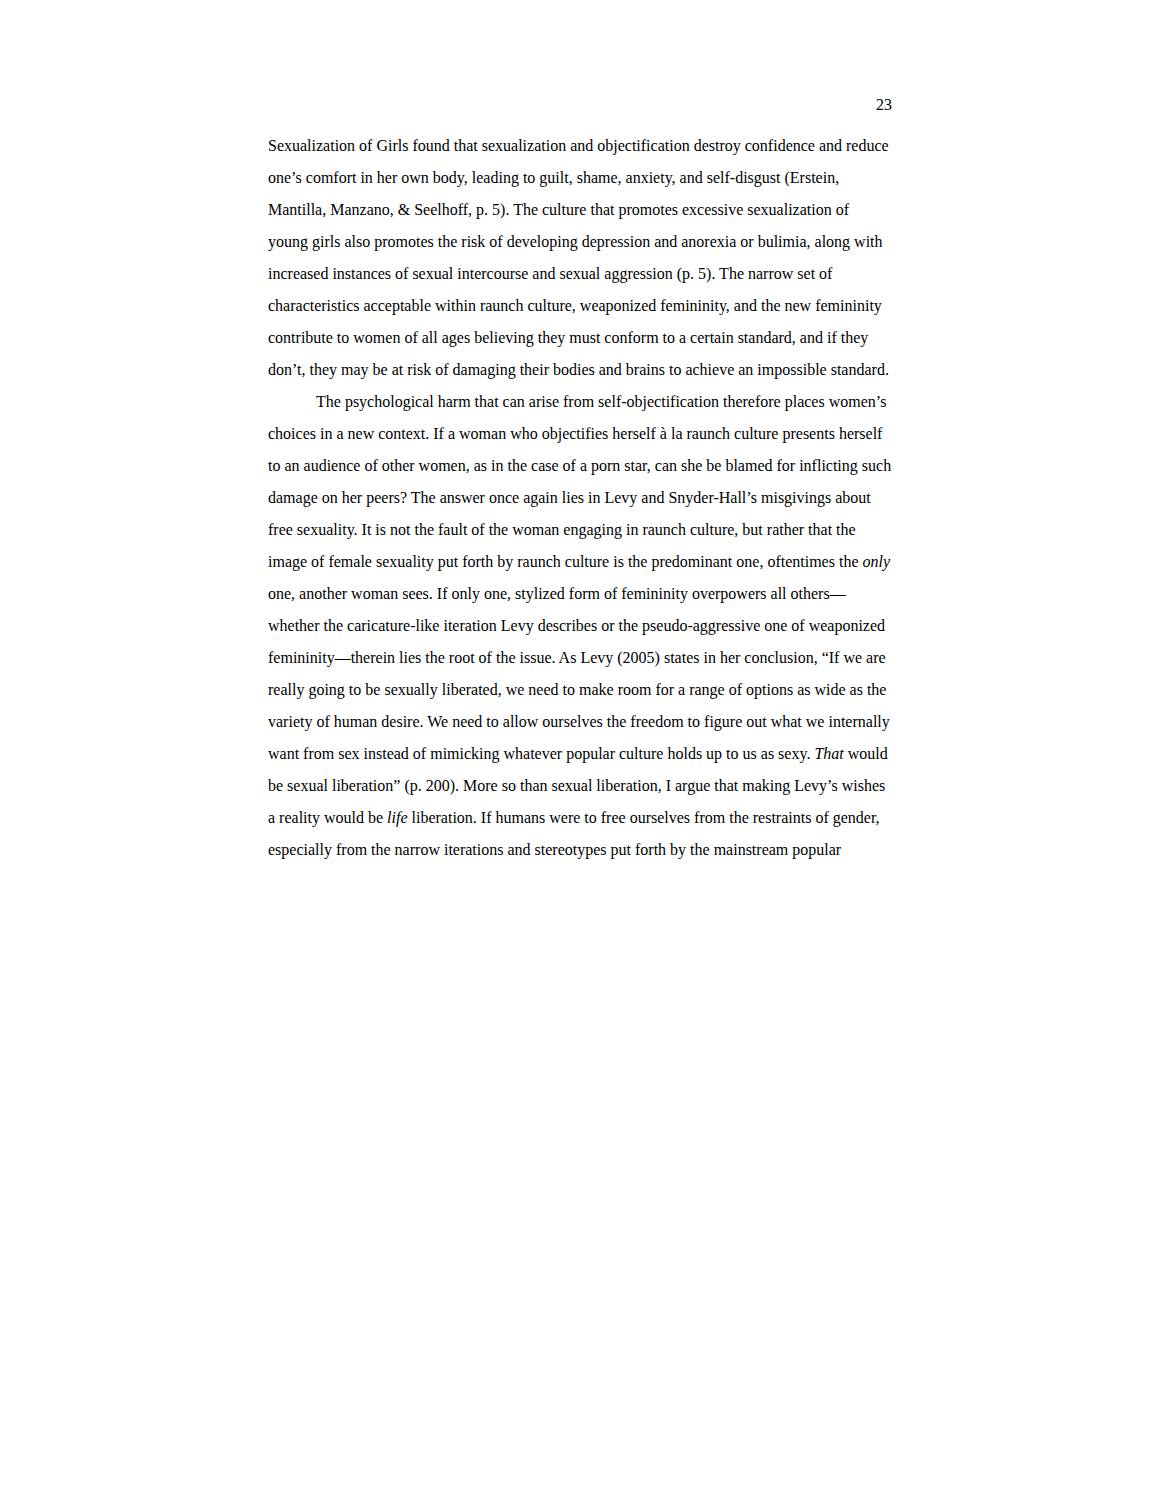23
Sexualization of Girls found that sexualization and objectification destroy confidence and reduce one’s comfort in her own body, leading to guilt, shame, anxiety, and self-disgust (Erstein, Mantilla, Manzano, & Seelhoff, p. 5). The culture that promotes excessive sexualization of young girls also promotes the risk of developing depression and anorexia or bulimia, along with increased instances of sexual intercourse and sexual aggression (p. 5). The narrow set of characteristics acceptable within raunch culture, weaponized femininity, and the new femininity contribute to women of all ages believing they must conform to a certain standard, and if they don’t, they may be at risk of damaging their bodies and brains to achieve an impossible standard.
The psychological harm that can arise from self-objectification therefore places women’s choices in a new context. If a woman who objectifies herself à la raunch culture presents herself to an audience of other women, as in the case of a porn star, can she be blamed for inflicting such damage on her peers? The answer once again lies in Levy and Snyder-Hall’s misgivings about free sexuality. It is not the fault of the woman engaging in raunch culture, but rather that the image of female sexuality put forth by raunch culture is the predominant one, oftentimes the only one, another woman sees. If only one, stylized form of femininity overpowers all others—whether the caricature-like iteration Levy describes or the pseudo-aggressive one of weaponized femininity—therein lies the root of the issue. As Levy (2005) states in her conclusion, “If we are really going to be sexually liberated, we need to make room for a range of options as wide as the variety of human desire. We need to allow ourselves the freedom to figure out what we internally want from sex instead of mimicking whatever popular culture holds up to us as sexy. That would be sexual liberation” (p. 200). More so than sexual liberation, I argue that making Levy’s wishes a reality would be life liberation. If humans were to free ourselves from the restraints of gender, especially from the narrow iterations and stereotypes put forth by the mainstream popular